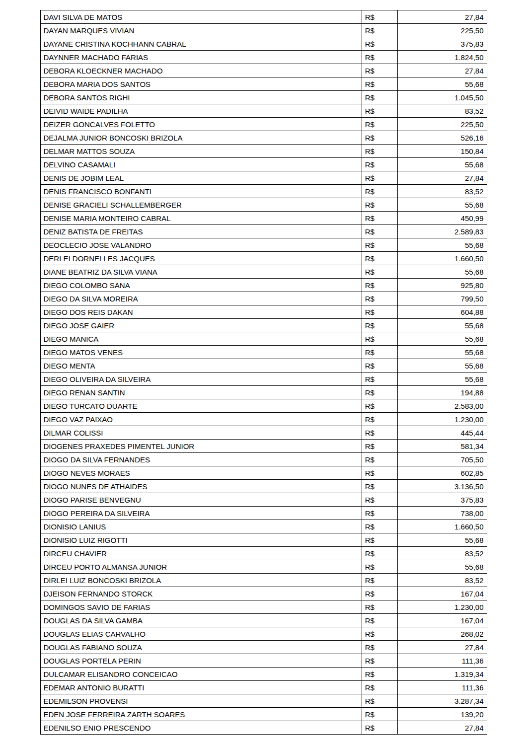| DAVI SILVA DE MATOS | R$ | 27,84 |
| DAYAN MARQUES VIVIAN | R$ | 225,50 |
| DAYANE CRISTINA KOCHHANN CABRAL | R$ | 375,83 |
| DAYNNER MACHADO FARIAS | R$ | 1.824,50 |
| DEBORA KLOECKNER MACHADO | R$ | 27,84 |
| DEBORA MARIA DOS SANTOS | R$ | 55,68 |
| DEBORA SANTOS RIGHI | R$ | 1.045,50 |
| DEIVID WAIDE PADILHA | R$ | 83,52 |
| DEIZER GONCALVES FOLETTO | R$ | 225,50 |
| DEJALMA JUNIOR BONCOSKI BRIZOLA | R$ | 526,16 |
| DELMAR MATTOS SOUZA | R$ | 150,84 |
| DELVINO CASAMALI | R$ | 55,68 |
| DENIS DE JOBIM LEAL | R$ | 27,84 |
| DENIS FRANCISCO BONFANTI | R$ | 83,52 |
| DENISE GRACIELI SCHALLEMBERGER | R$ | 55,68 |
| DENISE MARIA MONTEIRO CABRAL | R$ | 450,99 |
| DENIZ BATISTA DE FREITAS | R$ | 2.589,83 |
| DEOCLECIO JOSE VALANDRO | R$ | 55,68 |
| DERLEI DORNELLES JACQUES | R$ | 1.660,50 |
| DIANE BEATRIZ DA SILVA VIANA | R$ | 55,68 |
| DIEGO COLOMBO SANA | R$ | 925,80 |
| DIEGO DA SILVA MOREIRA | R$ | 799,50 |
| DIEGO DOS REIS DAKAN | R$ | 604,88 |
| DIEGO JOSE GAIER | R$ | 55,68 |
| DIEGO MANICA | R$ | 55,68 |
| DIEGO MATOS VENES | R$ | 55,68 |
| DIEGO MENTA | R$ | 55,68 |
| DIEGO OLIVEIRA DA SILVEIRA | R$ | 55,68 |
| DIEGO RENAN SANTIN | R$ | 194,88 |
| DIEGO TURCATO DUARTE | R$ | 2.583,00 |
| DIEGO VAZ PAIXAO | R$ | 1.230,00 |
| DILMAR COLISSI | R$ | 445,44 |
| DIOGENES PRAXEDES PIMENTEL JUNIOR | R$ | 581,34 |
| DIOGO DA SILVA FERNANDES | R$ | 705,50 |
| DIOGO NEVES MORAES | R$ | 602,85 |
| DIOGO NUNES DE ATHAIDES | R$ | 3.136,50 |
| DIOGO PARISE BENVEGNU | R$ | 375,83 |
| DIOGO PEREIRA DA SILVEIRA | R$ | 738,00 |
| DIONISIO LANIUS | R$ | 1.660,50 |
| DIONISIO LUIZ RIGOTTI | R$ | 55,68 |
| DIRCEU CHAVIER | R$ | 83,52 |
| DIRCEU PORTO ALMANSA JUNIOR | R$ | 55,68 |
| DIRLEI LUIZ BONCOSKI BRIZOLA | R$ | 83,52 |
| DJEISON FERNANDO STORCK | R$ | 167,04 |
| DOMINGOS SAVIO DE FARIAS | R$ | 1.230,00 |
| DOUGLAS DA SILVA GAMBA | R$ | 167,04 |
| DOUGLAS ELIAS CARVALHO | R$ | 268,02 |
| DOUGLAS FABIANO SOUZA | R$ | 27,84 |
| DOUGLAS PORTELA PERIN | R$ | 111,36 |
| DULCAMAR ELISANDRO CONCEICAO | R$ | 1.319,34 |
| EDEMAR ANTONIO BURATTI | R$ | 111,36 |
| EDEMILSON PROVENSI | R$ | 3.287,34 |
| EDEN JOSE FERREIRA ZARTH SOARES | R$ | 139,20 |
| EDENILSO ENIO PRESCENDO | R$ | 27,84 |